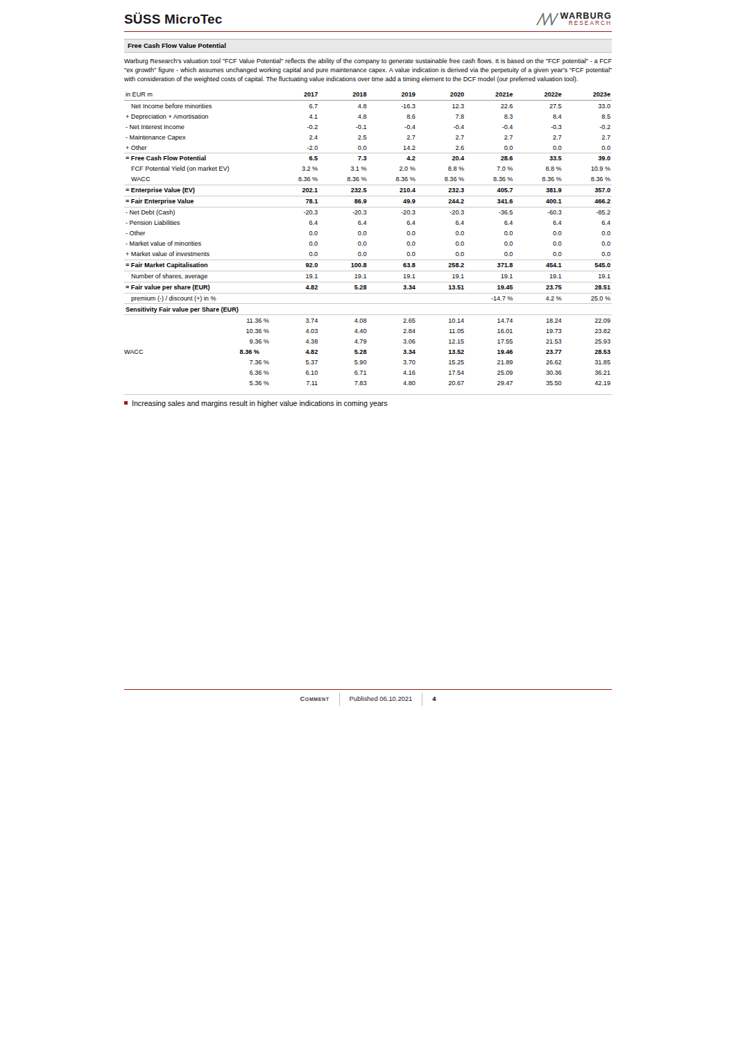SÜSS MicroTec
/\/\/
WARBURG
RESEARCH
Free Cash Flow Value Potential
Warburg Research's valuation tool "FCF Value Potential" reflects the ability of the company to generate sustainable free cash flows. It is based on the "FCF potential" - a FCF "ex growth" figure - which assumes unchanged working capital and pure maintenance capex. A value indication is derived via the perpetuity of a given year's “FCF potential” with consideration of the weighted costs of capital. The fluctuating value indications over time add a timing element to the DCF model (our preferred valuation tool).
| in EUR m | 2017 | 2018 | 2019 | 2020 | 2021e | 2022e | 2023e |
| --- | --- | --- | --- | --- | --- | --- | --- |
| Net Income before minorities | 6.7 | 4.8 | -16.3 | 12.3 | 22.6 | 27.5 | 33.0 |
| + Depreciation + Amortisation | 4.1 | 4.8 | 8.6 | 7.8 | 8.3 | 8.4 | 8.5 |
| - Net Interest Income | -0.2 | -0.1 | -0.4 | -0.4 | -0.4 | -0.3 | -0.2 |
| - Maintenance Capex | 2.4 | 2.5 | 2.7 | 2.7 | 2.7 | 2.7 | 2.7 |
| + Other | -2.0 | 0.0 | 14.2 | 2.6 | 0.0 | 0.0 | 0.0 |
| = Free Cash Flow Potential | 6.5 | 7.3 | 4.2 | 20.4 | 28.6 | 33.5 | 39.0 |
| FCF Potential Yield (on market EV) | 3.2 % | 3.1 % | 2.0 % | 8.8 % | 7.0 % | 8.8 % | 10.9 % |
| WACC | 8.36 % | 8.36 % | 8.36 % | 8.36 % | 8.36 % | 8.36 % | 8.36 % |
| = Enterprise Value (EV) | 202.1 | 232.5 | 210.4 | 232.3 | 405.7 | 381.9 | 357.0 |
| = Fair Enterprise Value | 78.1 | 86.9 | 49.9 | 244.2 | 341.6 | 400.1 | 466.2 |
| - Net Debt (Cash) | -20.3 | -20.3 | -20.3 | -20.3 | -36.5 | -60.3 | -85.2 |
| - Pension Liabilities | 6.4 | 6.4 | 6.4 | 6.4 | 6.4 | 6.4 | 6.4 |
| - Other | 0.0 | 0.0 | 0.0 | 0.0 | 0.0 | 0.0 | 0.0 |
| - Market value of minorities | 0.0 | 0.0 | 0.0 | 0.0 | 0.0 | 0.0 | 0.0 |
| + Market value of investments | 0.0 | 0.0 | 0.0 | 0.0 | 0.0 | 0.0 | 0.0 |
| = Fair Market Capitalisation | 92.0 | 100.8 | 63.8 | 258.2 | 371.8 | 454.1 | 545.0 |
| Number of shares, average | 19.1 | 19.1 | 19.1 | 19.1 | 19.1 | 19.1 | 19.1 |
| = Fair value per share (EUR) | 4.82 | 5.28 | 3.34 | 13.51 | 19.45 | 23.75 | 28.51 |
| premium (-) / discount (+) in % | | | | | -14.7 % | 4.2 % | 25.0 % |
| Sensitivity Fair value per Share (EUR) |
| 11.36 % | 3.74 | 4.08 | 2.65 | 10.14 | 14.74 | 18.24 | 22.09 |
| 10.36 % | 4.03 | 4.40 | 2.84 | 11.05 | 16.01 | 19.73 | 23.82 |
| 9.36 % | 4.38 | 4.79 | 3.06 | 12.15 | 17.55 | 21.53 | 25.93 |
| WACC 8.36 % | 4.82 | 5.28 | 3.34 | 13.52 | 19.46 | 23.77 | 28.53 |
| 7.36 % | 5.37 | 5.90 | 3.70 | 15.25 | 21.89 | 26.62 | 31.85 |
| 6.36 % | 6.10 | 6.71 | 4.16 | 17.54 | 25.09 | 30.36 | 36.21 |
| 5.36 % | 7.11 | 7.83 | 4.80 | 20.67 | 29.47 | 35.50 | 42.19 |
Increasing sales and margins result in higher value indications in coming years
Comment
Published 06.10.2021
4